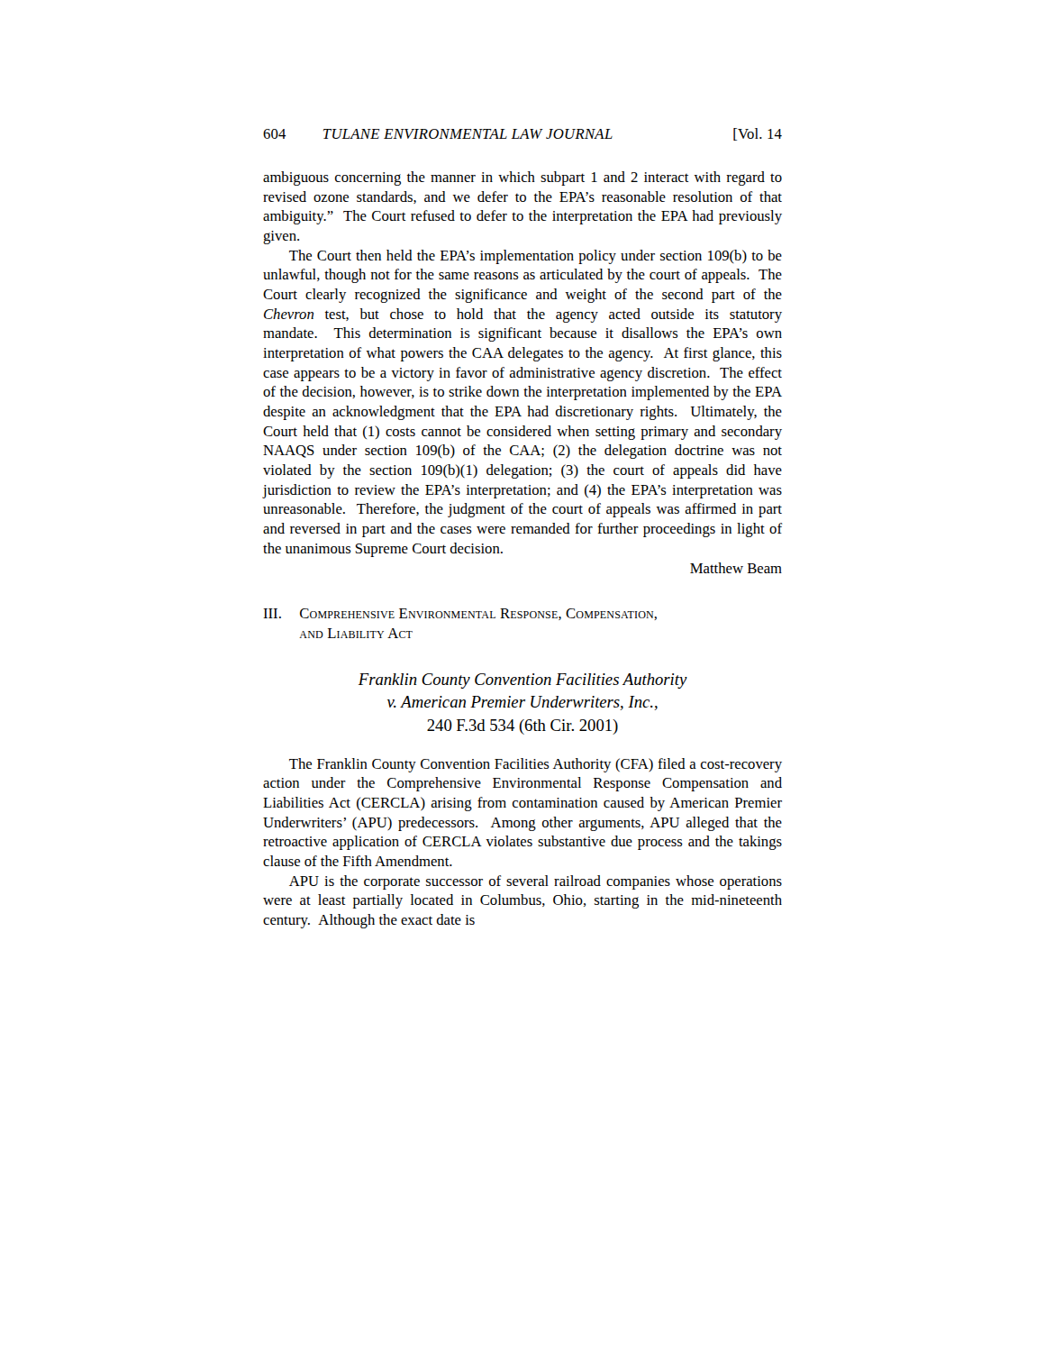604 TULANE ENVIRONMENTAL LAW JOURNAL [Vol. 14
ambiguous concerning the manner in which subpart 1 and 2 interact with regard to revised ozone standards, and we defer to the EPA’s reasonable resolution of that ambiguity.” The Court refused to defer to the interpretation the EPA had previously given.
The Court then held the EPA’s implementation policy under section 109(b) to be unlawful, though not for the same reasons as articulated by the court of appeals. The Court clearly recognized the significance and weight of the second part of the Chevron test, but chose to hold that the agency acted outside its statutory mandate. This determination is significant because it disallows the EPA’s own interpretation of what powers the CAA delegates to the agency. At first glance, this case appears to be a victory in favor of administrative agency discretion. The effect of the decision, however, is to strike down the interpretation implemented by the EPA despite an acknowledgment that the EPA had discretionary rights. Ultimately, the Court held that (1) costs cannot be considered when setting primary and secondary NAAQS under section 109(b) of the CAA; (2) the delegation doctrine was not violated by the section 109(b)(1) delegation; (3) the court of appeals did have jurisdiction to review the EPA’s interpretation; and (4) the EPA’s interpretation was unreasonable. Therefore, the judgment of the court of appeals was affirmed in part and reversed in part and the cases were remanded for further proceedings in light of the unanimous Supreme Court decision.
Matthew Beam
III. Comprehensive Environmental Response, Compensation,
and Liability Act
Franklin County Convention Facilities Authority
v. American Premier Underwriters, Inc.,
240 F.3d 534 (6th Cir. 2001)
The Franklin County Convention Facilities Authority (CFA) filed a cost-recovery action under the Comprehensive Environmental Response Compensation and Liabilities Act (CERCLA) arising from contamination caused by American Premier Underwriters’ (APU) predecessors. Among other arguments, APU alleged that the retroactive application of CERCLA violates substantive due process and the takings clause of the Fifth Amendment.
APU is the corporate successor of several railroad companies whose operations were at least partially located in Columbus, Ohio, starting in the mid-nineteenth century. Although the exact date is